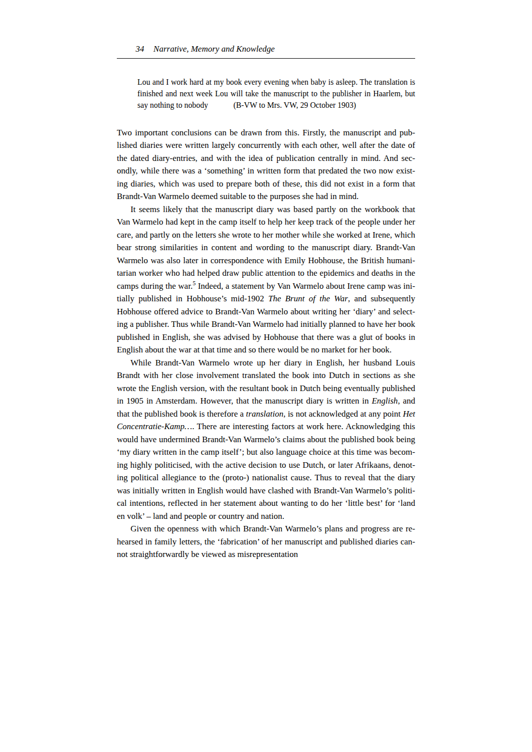34 Narrative, Memory and Knowledge
Lou and I work hard at my book every evening when baby is asleep. The translation is finished and next week Lou will take the manuscript to the publisher in Haarlem, but say nothing to nobody (B-VW to Mrs. VW, 29 October 1903)
Two important conclusions can be drawn from this. Firstly, the manuscript and published diaries were written largely concurrently with each other, well after the date of the dated diary-entries, and with the idea of publication centrally in mind. And secondly, while there was a ‘something’ in written form that predated the two now existing diaries, which was used to prepare both of these, this did not exist in a form that Brandt-Van Warmelo deemed suitable to the purposes she had in mind.
It seems likely that the manuscript diary was based partly on the workbook that Van Warmelo had kept in the camp itself to help her keep track of the people under her care, and partly on the letters she wrote to her mother while she worked at Irene, which bear strong similarities in content and wording to the manuscript diary. Brandt-Van Warmelo was also later in correspondence with Emily Hobhouse, the British humanitarian worker who had helped draw public attention to the epidemics and deaths in the camps during the war.5 Indeed, a statement by Van Warmelo about Irene camp was initially published in Hobhouse’s mid-1902 The Brunt of the War, and subsequently Hobhouse offered advice to Brandt-Van Warmelo about writing her ‘diary’ and selecting a publisher. Thus while Brandt-Van Warmelo had initially planned to have her book published in English, she was advised by Hobhouse that there was a glut of books in English about the war at that time and so there would be no market for her book.
While Brandt-Van Warmelo wrote up her diary in English, her husband Louis Brandt with her close involvement translated the book into Dutch in sections as she wrote the English version, with the resultant book in Dutch being eventually published in 1905 in Amsterdam. However, that the manuscript diary is written in English, and that the published book is therefore a translation, is not acknowledged at any point Het Concentratie-Kamp…. There are interesting factors at work here. Acknowledging this would have undermined Brandt-Van Warmelo’s claims about the published book being ‘my diary written in the camp itself’; but also language choice at this time was becoming highly politicised, with the active decision to use Dutch, or later Afrikaans, denoting political allegiance to the (proto-) nationalist cause. Thus to reveal that the diary was initially written in English would have clashed with Brandt-Van Warmelo’s political intentions, reflected in her statement about wanting to do her ‘little best’ for ‘land en volk’ – land and people or country and nation.
Given the openness with which Brandt-Van Warmelo’s plans and progress are rehearsed in family letters, the ‘fabrication’ of her manuscript and published diaries cannot straightforwardly be viewed as misrepresentation